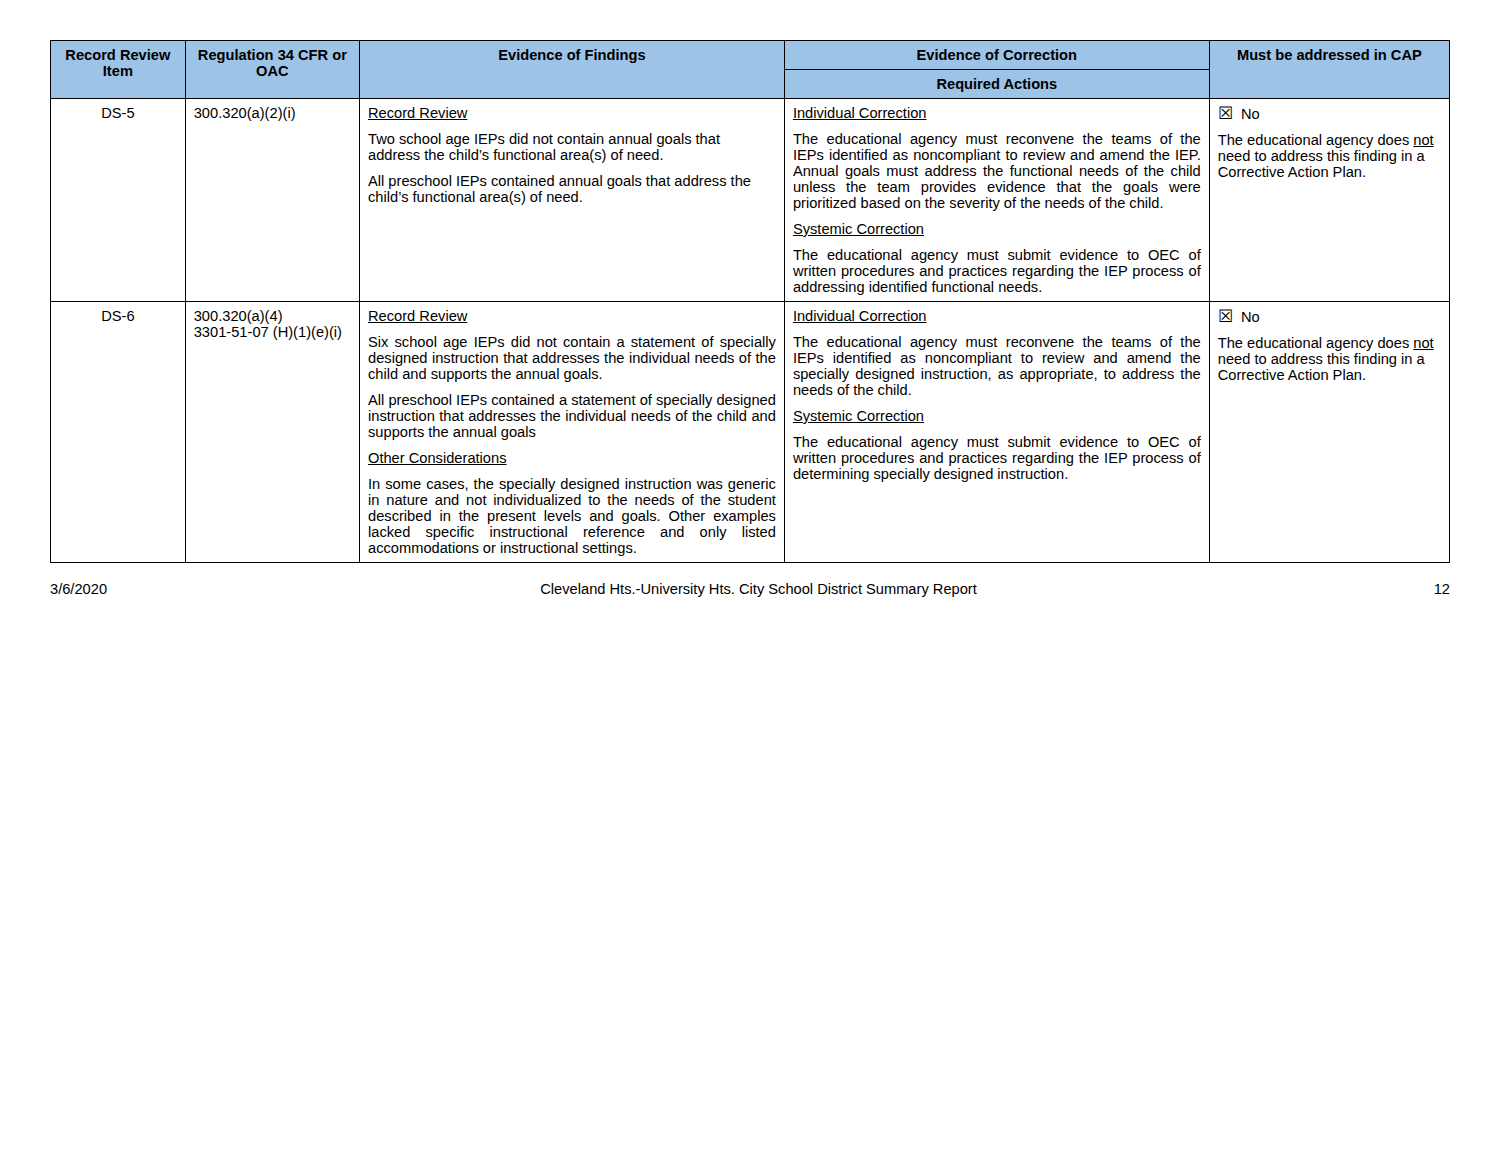| Record Review Item | Regulation 34 CFR or OAC | Evidence of Findings | Evidence of Correction | Must be addressed in CAP |
| --- | --- | --- | --- | --- |
| Required Actions |
| DS-5 | 300.320(a)(2)(i) | Record Review Two school age IEPs did not contain annual goals that address the child’s functional area(s) of need. All preschool IEPs contained annual goals that address the child’s functional area(s) of need. | Individual Correction The educational agency must reconvene the teams of the IEPs identified as noncompliant to review and amend the IEP. Annual goals must address the functional needs of the child unless the team provides evidence that the goals were prioritized based on the severity of the needs of the child. Systemic Correction The educational agency must submit evidence to OEC of written procedures and practices regarding the IEP process of addressing identified functional needs. | ☒ No The educational agency does not need to address this finding in a Corrective Action Plan. |
| DS-6 | 300.320(a)(4) 3301-51-07 (H)(1)(e)(i) | Record Review Six school age IEPs did not contain a statement of specially designed instruction that addresses the individual needs of the child and supports the annual goals. All preschool IEPs contained a statement of specially designed instruction that addresses the individual needs of the child and supports the annual goals Other Considerations In some cases, the specially designed instruction was generic in nature and not individualized to the needs of the student described in the present levels and goals. Other examples lacked specific instructional reference and only listed accommodations or instructional settings. | Individual Correction The educational agency must reconvene the teams of the IEPs identified as noncompliant to review and amend the specially designed instruction, as appropriate, to address the needs of the child. Systemic Correction The educational agency must submit evidence to OEC of written procedures and practices regarding the IEP process of determining specially designed instruction. | ☒ No The educational agency does not need to address this finding in a Corrective Action Plan. |
3/6/2020
Cleveland Hts.-University Hts. City School District Summary Report
12